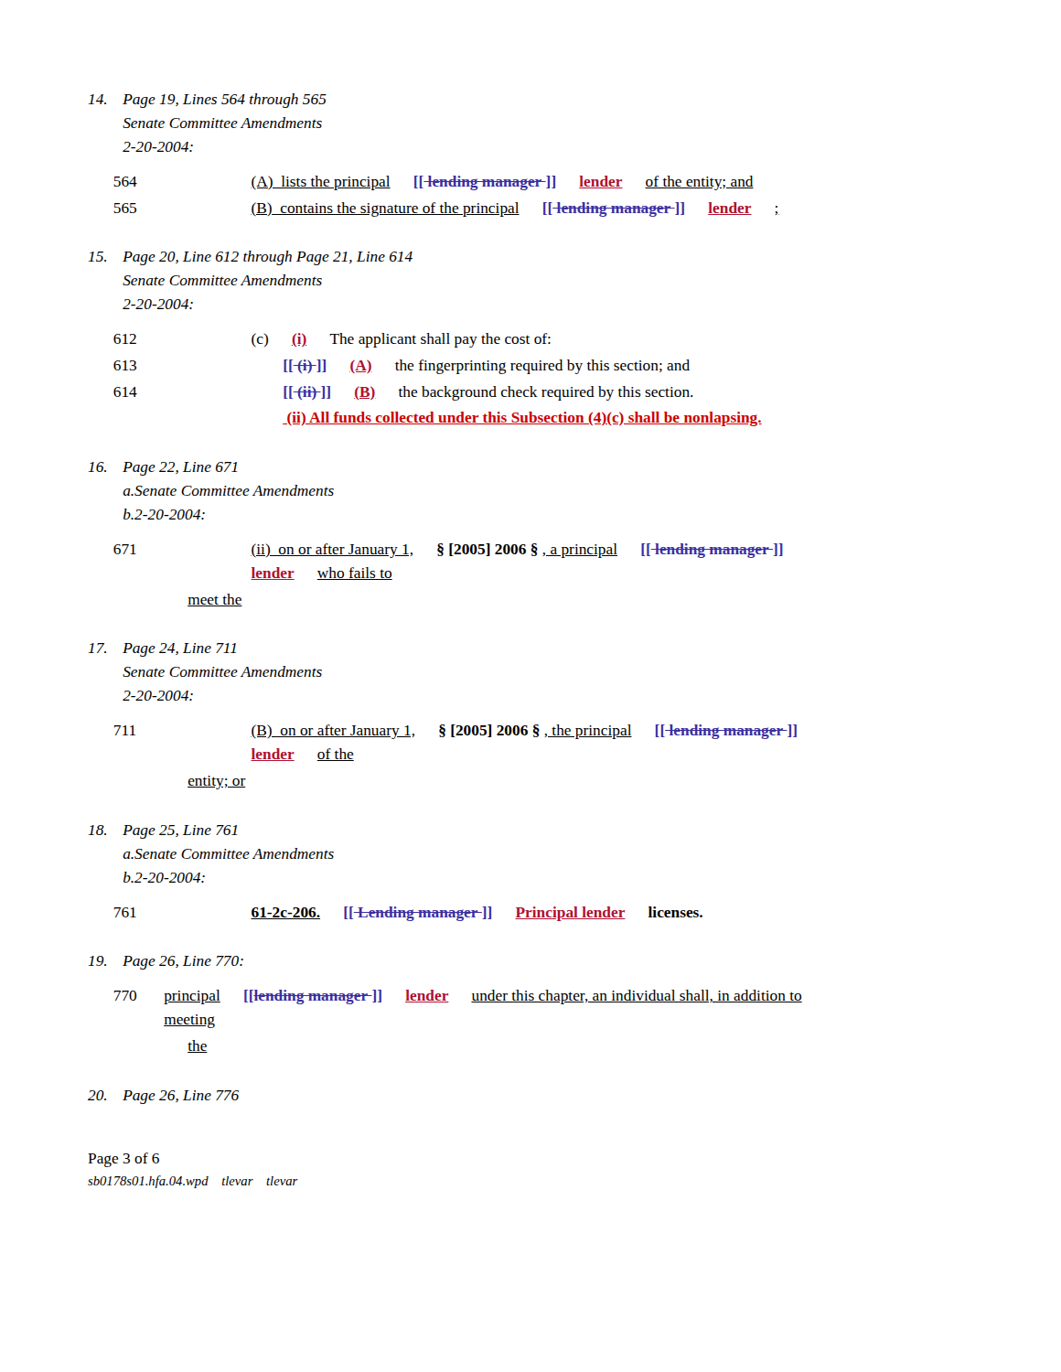14. Page 19, Lines 564 through 565 Senate Committee Amendments 2-20-2004:
564 (A) lists the principal [[ lending manager ]] lender of the entity; and
565 (B) contains the signature of the principal [[ lending manager ]] lender ;
15. Page 20, Line 612 through Page 21, Line 614 Senate Committee Amendments 2-20-2004:
612 (c) (i) The applicant shall pay the cost of:
613 [[ (i) ]] (A) the fingerprinting required by this section; and
614 [[ (ii) ]] (B) the background check required by this section.
(ii) All funds collected under this Subsection (4)(c) shall be nonlapsing.
16. Page 22, Line 671 a.Senate Committee Amendments b.2-20-2004:
671 (ii) on or after January 1, § [2005] 2006 § , a principal [[ lending manager ]] lender who fails to
meet the
17. Page 24, Line 711 Senate Committee Amendments 2-20-2004:
711 (B) on or after January 1, § [2005] 2006 § , the principal [[ lending manager ]] lender of the
entity; or
18. Page 25, Line 761 a.Senate Committee Amendments b.2-20-2004:
761 61-2c-206. [[ Lending manager ]] Principal lender licenses.
19. Page 26, Line 770:
770 principal [[lending manager ]] lender under this chapter, an individual shall, in addition to meeting
the
20. Page 26, Line 776
Page 3 of 6
sb0178s01.hfa.04.wpd tlevar tlevar